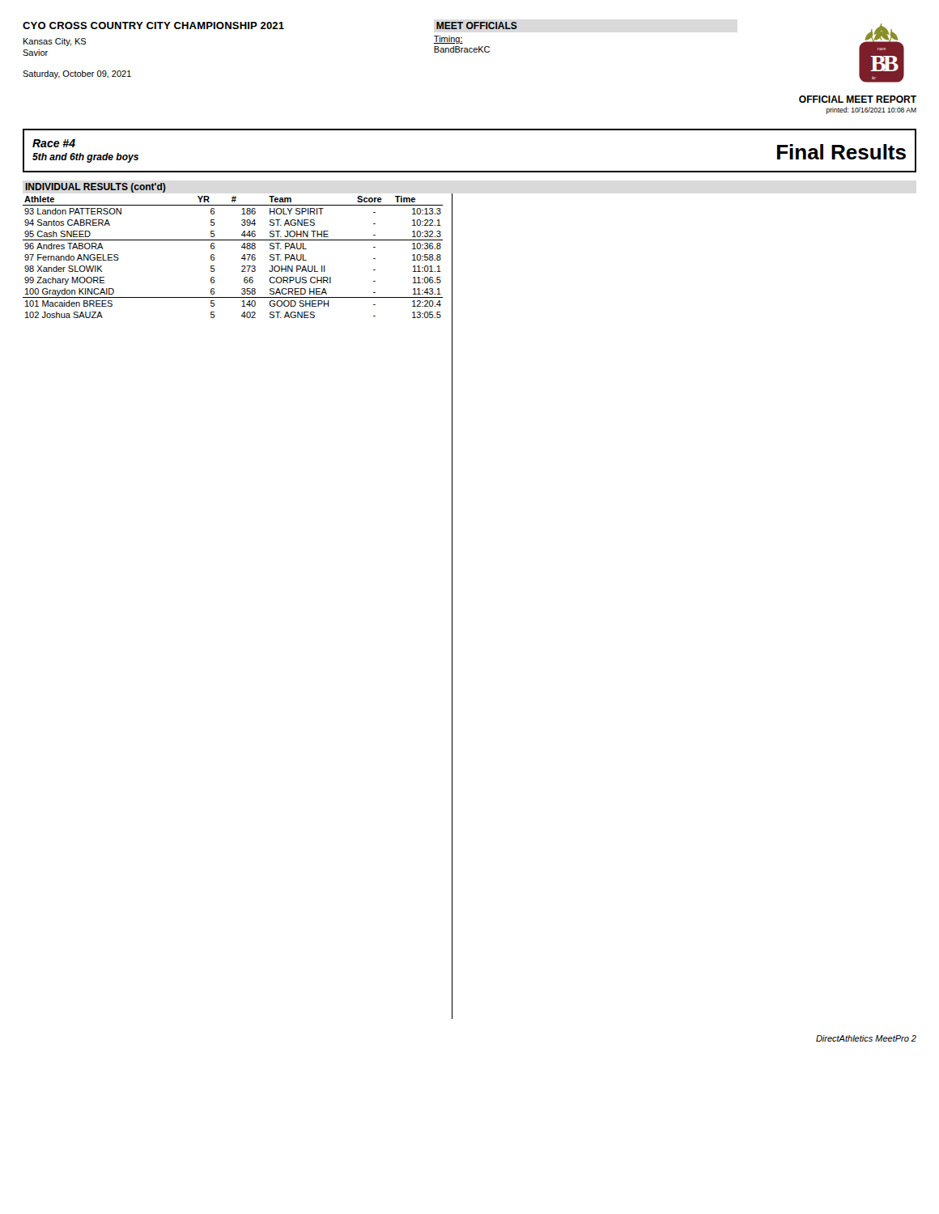CYO CROSS COUNTRY CITY CHAMPIONSHIP 2021
Kansas City, KS
Savior
Saturday, October 09, 2021
MEET OFFICIALS
Timing:
BandBraceKC
B B race kc
OFFICIAL MEET REPORT
printed: 10/16/2021 10:08 AM
Race #4
5th and 6th grade boys
Final Results
INDIVIDUAL RESULTS (cont'd)
| Athlete | YR | # | Team | Score | Time |
| --- | --- | --- | --- | --- | --- |
| 93 Landon PATTERSON | 6 | 186 | HOLY SPIRIT | - | 10:13.3 |
| 94 Santos CABRERA | 5 | 394 | ST. AGNES | - | 10:22.1 |
| 95 Cash SNEED | 5 | 446 | ST. JOHN THE | - | 10:32.3 |
| 96 Andres TABORA | 6 | 488 | ST. PAUL | - | 10:36.8 |
| 97 Fernando ANGELES | 6 | 476 | ST. PAUL | - | 10:58.8 |
| 98 Xander SLOWIK | 5 | 273 | JOHN PAUL II | - | 11:01.1 |
| 99 Zachary MOORE | 6 | 66 | CORPUS CHRI | - | 11:06.5 |
| 100 Graydon KINCAID | 6 | 358 | SACRED HEA | - | 11:43.1 |
| 101 Macaiden BREES | 5 | 140 | GOOD SHEPH | - | 12:20.4 |
| 102 Joshua SAUZA | 5 | 402 | ST. AGNES | - | 13:05.5 |
DirectAthletics MeetPro 2